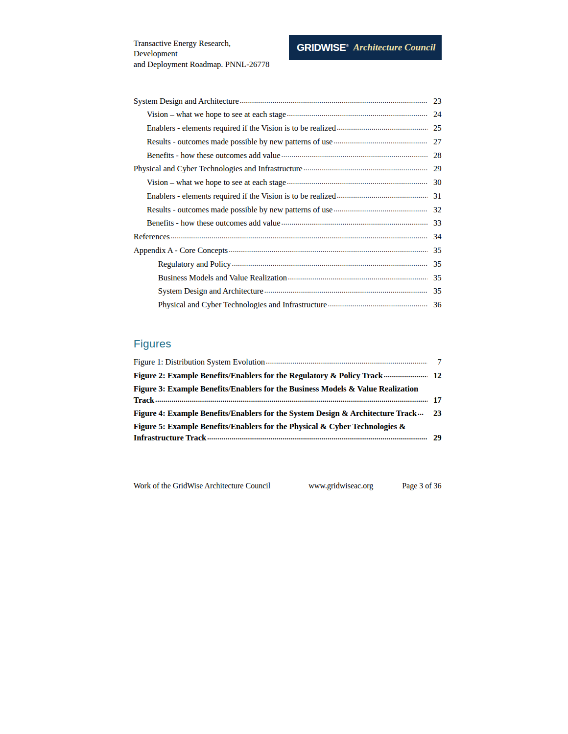Transactive Energy Research, Development
and Deployment Roadmap. PNNL-26778
GRIDWISE® Architecture Council
System Design and Architecture ........................................................................................................... 23
Vision – what we hope to see at each stage ....................................................................................... 24
Enablers - elements required if the Vision is to be realized ....................................................... 25
Results - outcomes made possible by new patterns of use .......................................................... 27
Benefits - how these outcomes add value ......................................................................................... 28
Physical and Cyber Technologies and Infrastructure .......................................................................... 29
Vision – what we hope to see at each stage ....................................................................................... 30
Enablers - elements required if the Vision is to be realized ....................................................... 31
Results - outcomes made possible by new patterns of use .......................................................... 32
Benefits - how these outcomes add value ......................................................................................... 33
References ................................................................................................................................................. 34
Appendix A - Core Concepts ................................................................................................................. 35
Regulatory and Policy ................................................................................................................. 35
Business Models and Value Realization ......................................................................................... 35
System Design and Architecture ................................................................................................. 35
Physical and Cyber Technologies and Infrastructure .............................................................. 36
Figures
Figure 1: Distribution System Evolution ..................................................................................................... 7
Figure 2: Example Benefits/Enablers for the Regulatory & Policy Track ........................ 12
Figure 3: Example Benefits/Enablers for the Business Models & Value Realization
Track ......................................................................................................................................... 17
Figure 4: Example Benefits/Enablers for the System Design & Architecture Track ... 23
Figure 5: Example Benefits/Enablers for the Physical & Cyber Technologies &
Infrastructure Track ......................................................................................................................... 29
Work of the GridWise Architecture Council
www.gridwiseac.org
Page 3 of 36